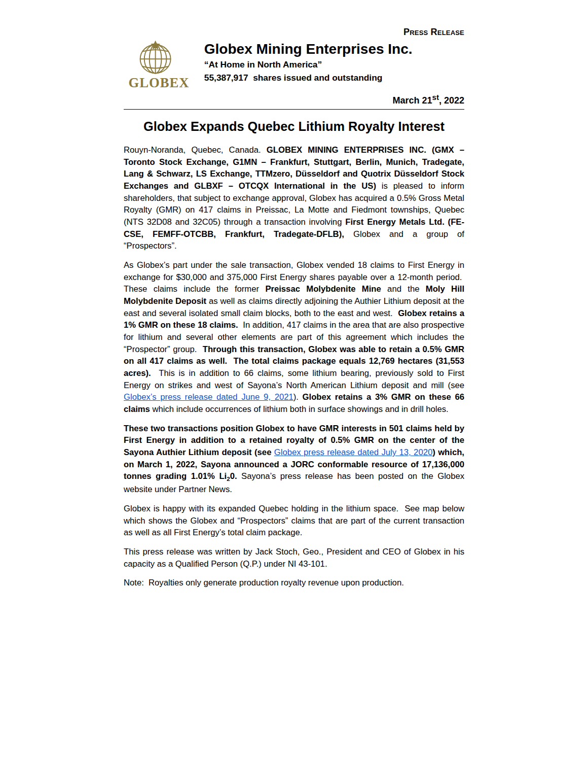Press Release
GLOBEX
Globex Mining Enterprises Inc.
“At Home in North America”
55,387,917 shares issued and outstanding
March 21st, 2022
Globex Expands Quebec Lithium Royalty Interest
Rouyn-Noranda, Quebec, Canada. GLOBEX MINING ENTERPRISES INC. (GMX – Toronto Stock Exchange, G1MN – Frankfurt, Stuttgart, Berlin, Munich, Tradegate, Lang & Schwarz, LS Exchange, TTMzero, Düsseldorf and Quotrix Düsseldorf Stock Exchanges and GLBXF – OTCQX International in the US) is pleased to inform shareholders, that subject to exchange approval, Globex has acquired a 0.5% Gross Metal Royalty (GMR) on 417 claims in Preissac, La Motte and Fiedmont townships, Quebec (NTS 32D08 and 32C05) through a transaction involving First Energy Metals Ltd. (FE-CSE, FEMFF-OTCBB, Frankfurt, Tradegate-DFLB), Globex and a group of “Prospectors”.
As Globex’s part under the sale transaction, Globex vended 18 claims to First Energy in exchange for $30,000 and 375,000 First Energy shares payable over a 12-month period. These claims include the former Preissac Molybdenite Mine and the Moly Hill Molybdenite Deposit as well as claims directly adjoining the Authier Lithium deposit at the east and several isolated small claim blocks, both to the east and west. Globex retains a 1% GMR on these 18 claims. In addition, 417 claims in the area that are also prospective for lithium and several other elements are part of this agreement which includes the “Prospector” group. Through this transaction, Globex was able to retain a 0.5% GMR on all 417 claims as well. The total claims package equals 12,769 hectares (31,553 acres). This is in addition to 66 claims, some lithium bearing, previously sold to First Energy on strikes and west of Sayona’s North American Lithium deposit and mill (see Globex’s press release dated June 9, 2021). Globex retains a 3% GMR on these 66 claims which include occurrences of lithium both in surface showings and in drill holes.
These two transactions position Globex to have GMR interests in 501 claims held by First Energy in addition to a retained royalty of 0.5% GMR on the center of the Sayona Authier Lithium deposit (see Globex press release dated July 13, 2020) which, on March 1, 2022, Sayona announced a JORC conformable resource of 17,136,000 tonnes grading 1.01% Li20. Sayona’s press release has been posted on the Globex website under Partner News.
Globex is happy with its expanded Quebec holding in the lithium space. See map below which shows the Globex and “Prospectors” claims that are part of the current transaction as well as all First Energy’s total claim package.
This press release was written by Jack Stoch, Geo., President and CEO of Globex in his capacity as a Qualified Person (Q.P.) under NI 43-101.
Note: Royalties only generate production royalty revenue upon production.